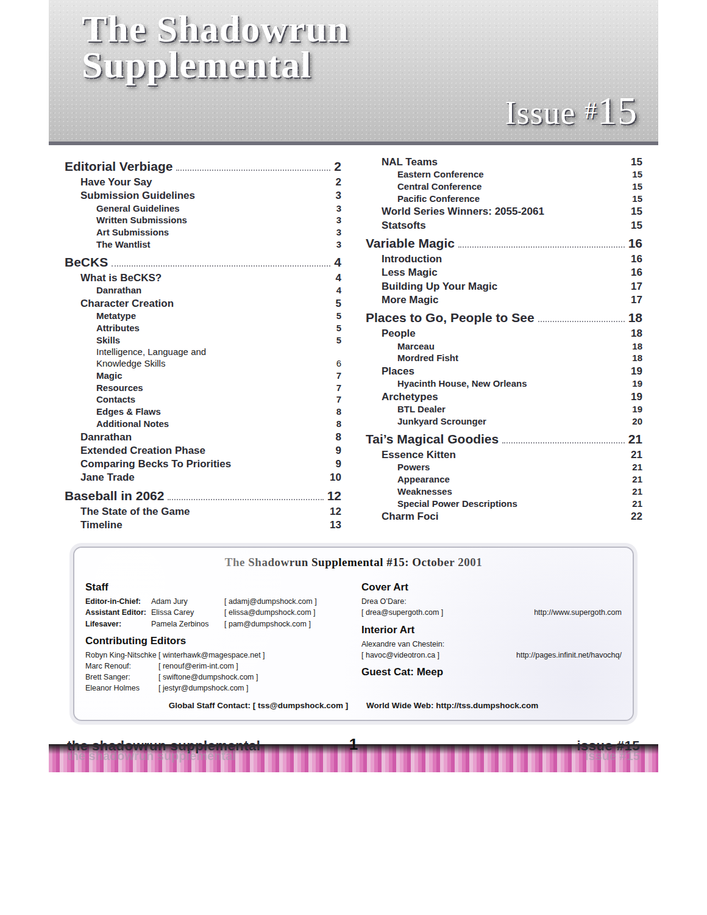The Shadowrun
Supplemental
Issue #15
Editorial Verbiage 2
Have Your Say 2
Submission Guidelines 3
General Guidelines 3
Written Submissions 3
Art Submissions 3
The Wantlist 3
BeCKS 4
What is BeCKS?4
Danrathan 4
Character Creation 5
Metatype 5
Attributes 5
Skills 5
Intelligence, Language and
Knowledge Skills6
Magic 7
Resources 7
Contacts 7
Edges & Flaws 8
Additional Notes 8
Danrathan 8
Extended Creation Phase 9
Comparing Becks To Priorities 9
Jane Trade 10
Baseball in 2062 12
The State of the Game 12
Timeline 13
NAL Teams 15
Eastern Conference 15
Central Conference 15
Pacific Conference 15
World Series Winners: 2055-206115
Statsofts 15
Variable Magic 16
Introduction 16
Less Magic 16
Building Up Your Magic 17
More Magic 17
Places to Go, People to See 18
People 18
Marceau 18
Mordred Fisht 18
Places 19
Hyacinth House, New Orleans 19
Archetypes 19
BTL Dealer 19
Junkyard Scrounger 20
Tai’s Magical Goodies 21
Essence Kitten 21
Powers 21
Appearance 21
Weaknesses 21
Special Power Descriptions 21
Charm Foci 22
The Shadowrun Supplemental #15: October 2001
Staff
Editor-in-Chief: Adam Jury[ adamj@dumpshock.com ]
Assistant Editor: Elissa Carey[ elissa@dumpshock.com ]
Lifesaver: Pamela Zerbinos[ pam@dumpshock.com ]
Contributing Editors
Robyn King-Nitschke[ winterhawk@magespace.net ]
Marc Renouf:[ renouf@erim-int.com ]
Brett Sanger:[ swiftone@dumpshock.com ]
Eleanor Holmes[ jestyr@dumpshock.com ]
Cover Art
Drea O’Dare:
[ drea@supergoth.com ] http://www.supergoth.com
Interior Art
Alexandre van Chestein:
[ havoc@videotron.ca ] http://pages.infinit.net/havochq/
Guest Cat: Meep
Global Staff Contact: [ tss@dumpshock.com ] World Wide Web: http://tss.dumpshock.com
the shadowrun supplemental
1
issue #15
the shadowrun supplemental
issue #15